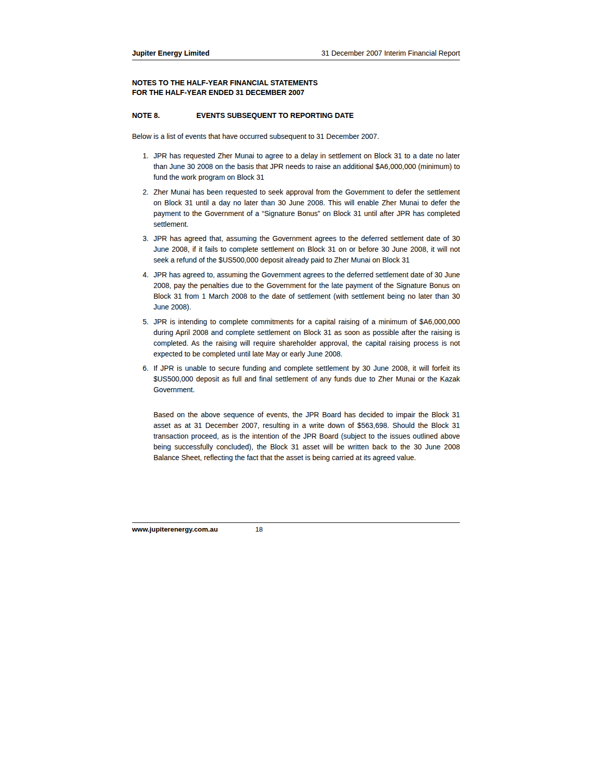Jupiter Energy Limited
31 December 2007 Interim Financial Report
NOTES TO THE HALF-YEAR FINANCIAL STATEMENTS
FOR THE HALF-YEAR ENDED 31 DECEMBER 2007
NOTE 8. EVENTS SUBSEQUENT TO REPORTING DATE
Below is a list of events that have occurred subsequent to 31 December 2007.
JPR has requested Zher Munai to agree to a delay in settlement on Block 31 to a date no later than June 30 2008 on the basis that JPR needs to raise an additional $A6,000,000 (minimum) to fund the work program on Block 31
Zher Munai has been requested to seek approval from the Government to defer the settlement on Block 31 until a day no later than 30 June 2008. This will enable Zher Munai to defer the payment to the Government of a “Signature Bonus” on Block 31 until after JPR has completed settlement.
JPR has agreed that, assuming the Government agrees to the deferred settlement date of 30 June 2008, if it fails to complete settlement on Block 31 on or before 30 June 2008, it will not seek a refund of the $US500,000 deposit already paid to Zher Munai on Block 31
JPR has agreed to, assuming the Government agrees to the deferred settlement date of 30 June 2008, pay the penalties due to the Government for the late payment of the Signature Bonus on Block 31 from 1 March 2008 to the date of settlement (with settlement being no later than 30 June 2008).
JPR is intending to complete commitments for a capital raising of a minimum of $A6,000,000 during April 2008 and complete settlement on Block 31 as soon as possible after the raising is completed. As the raising will require shareholder approval, the capital raising process is not expected to be completed until late May or early June 2008.
If JPR is unable to secure funding and complete settlement by 30 June 2008, it will forfeit its $US500,000 deposit as full and final settlement of any funds due to Zher Munai or the Kazak Government.
Based on the above sequence of events, the JPR Board has decided to impair the Block 31 asset as at 31 December 2007, resulting in a write down of $563,698. Should the Block 31 transaction proceed, as is the intention of the JPR Board (subject to the issues outlined above being successfully concluded), the Block 31 asset will be written back to the 30 June 2008 Balance Sheet, reflecting the fact that the asset is being carried at its agreed value.
www.jupiterenergy.com.au 18